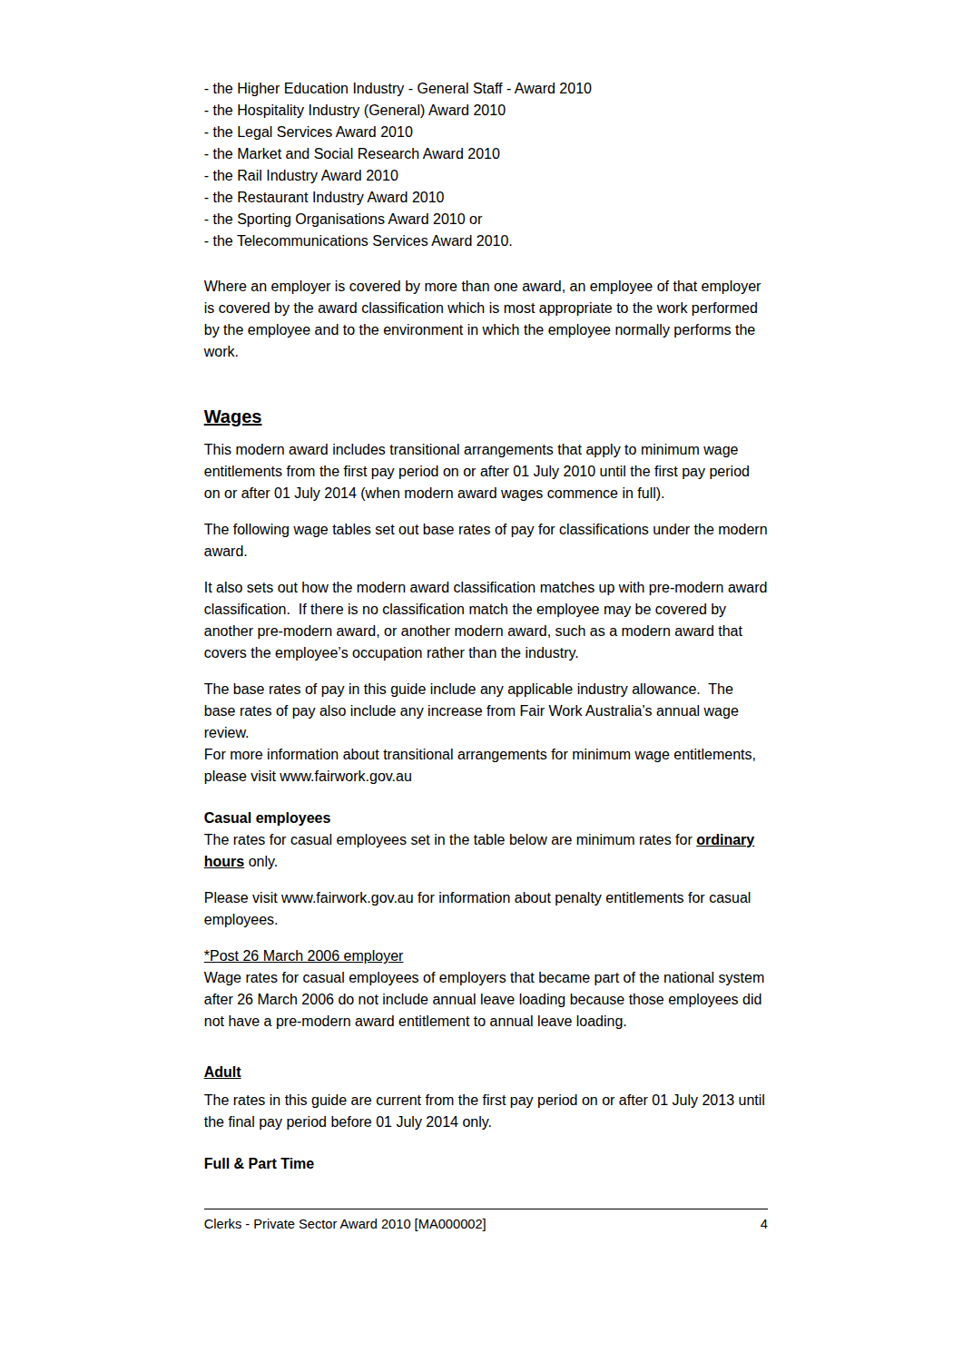- the Higher Education Industry - General Staff - Award 2010
- the Hospitality Industry (General) Award 2010
- the Legal Services Award 2010
- the Market and Social Research Award 2010
- the Rail Industry Award 2010
- the Restaurant Industry Award 2010
- the Sporting Organisations Award 2010 or
- the Telecommunications Services Award 2010.
Where an employer is covered by more than one award, an employee of that employer is covered by the award classification which is most appropriate to the work performed by the employee and to the environment in which the employee normally performs the work.
Wages
This modern award includes transitional arrangements that apply to minimum wage entitlements from the first pay period on or after 01 July 2010 until the first pay period on or after 01 July 2014 (when modern award wages commence in full).
The following wage tables set out base rates of pay for classifications under the modern award.
It also sets out how the modern award classification matches up with pre-modern award classification. If there is no classification match the employee may be covered by another pre-modern award, or another modern award, such as a modern award that covers the employee’s occupation rather than the industry.
The base rates of pay in this guide include any applicable industry allowance. The base rates of pay also include any increase from Fair Work Australia’s annual wage review.
For more information about transitional arrangements for minimum wage entitlements, please visit www.fairwork.gov.au
Casual employees
The rates for casual employees set in the table below are minimum rates for ordinary hours only.
Please visit www.fairwork.gov.au for information about penalty entitlements for casual employees.
*Post 26 March 2006 employer
Wage rates for casual employees of employers that became part of the national system after 26 March 2006 do not include annual leave loading because those employees did not have a pre-modern award entitlement to annual leave loading.
Adult
The rates in this guide are current from the first pay period on or after 01 July 2013 until the final pay period before 01 July 2014 only.
Full & Part Time
Clerks - Private Sector Award 2010 [MA000002] 4